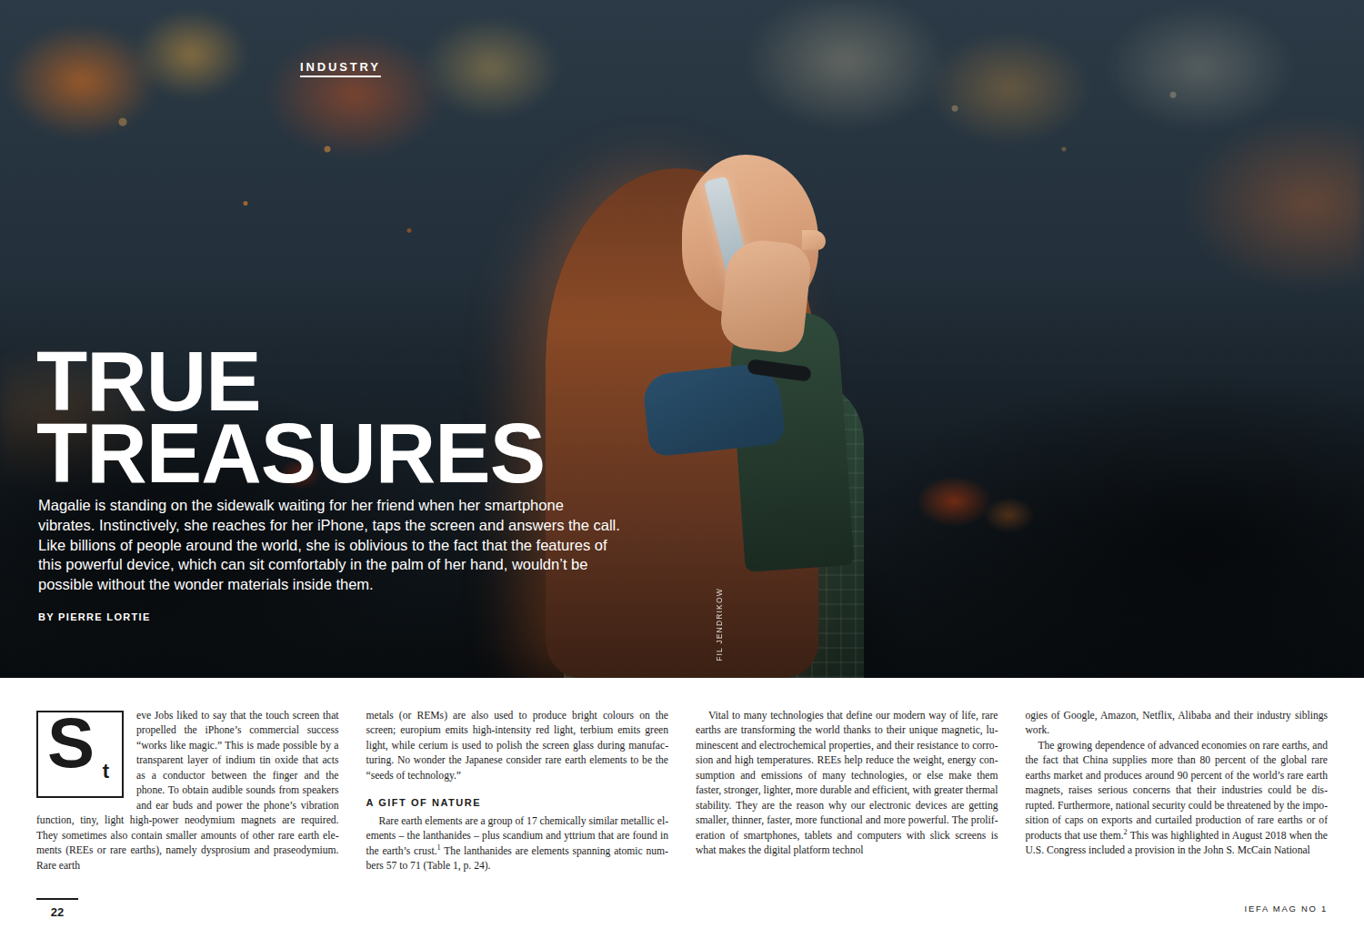INDUSTRY
True
Treasures
Magalie is standing on the sidewalk waiting for her friend when her smartphone vibrates. Instinctively, she reaches for her iPhone, taps the screen and answers the call. Like billions of people around the world, she is oblivious to the fact that the features of this powerful device, which can sit comfortably in the palm of her hand, wouldn’t be possible without the wonder materials inside them.
By Pierre Lortie
Fil Jendrikow
S t
eve Jobs liked to say that the touch screen that propelled the iPhone’s commercial success “works like magic.” This is made possible by a transparent layer of indium tin oxide that acts as a conductor between the finger and the phone. To obtain aud­ible sounds from speakers and ear buds and power the phone’s vibration function, tiny, light high-power neodymium magnets are required. They sometimes also con­tain smaller amounts of other rare earth elements (REEs or rare earths), namely dysprosium and praseodymium. Rare earth
metals (or REMs) are also used to produce bright colours on the screen; europium emits high-intensity red light, terbium emits green light, while cerium is used to polish the screen glass dur­ing manufacturing. No wonder the Japanese consider rare earth elements to be the “seeds of technology.”
A gift of nature
Rare earth elements are a group of 17 chemically simi­lar metallic elements – the lanthanides – plus scandium and yttrium that are found in the earth’s crust.1 The lanthanides are elements spanning atomic numbers 57 to 71 (Table 1, p. 24).
Vital to many technologies that define our modern way of life, rare earths are transforming the world thanks to their unique magnetic, luminescent and electrochemical proper­ties, and their resistance to corrosion and high temperatures. REEs help reduce the weight, energy consumption and emis­sions of many technologies, or else make them faster, stronger, lighter, more durable and efficient, with greater thermal sta­bility. They are the reason why our electronic devices are get­ting smaller, thinner, faster, more functional and more power­ful. The proliferation of smartphones, tablets and computers with slick screens is what makes the digital platform technol­
ogies of Google, Amazon, Netflix, Alibaba and their industry siblings work.
The growing dependence of advanced economies on rare earths, and the fact that China supplies more than 80 percent of the global rare earths market and produces around 90 percent of the world’s rare earth magnets, raises serious concerns that their industries could be disrupted. Furthermore, national sec­urity could be threatened by the imposition of caps on exports and curtailed production of rare earths or of products that use them.2 This was highlighted in August 2018 when the U.S. Congress included a provision in the John S. McCain National
22
IEFA MAG No 1